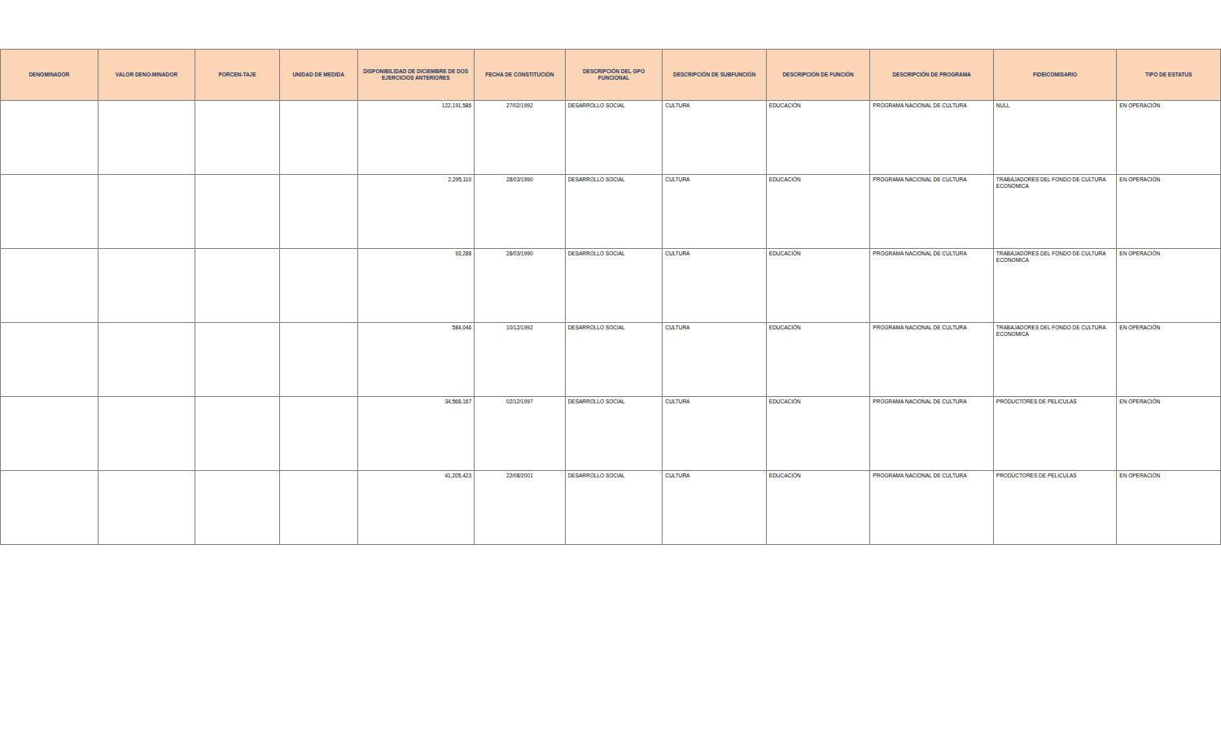| DENOMINADOR | VALOR DENO-MINADOR | PORCEN-TAJE | UNIDAD DE MEDIDA | DISPONIBILIDAD DE DICIEMBRE DE DOS EJERCICIOS ANTERIORES | FECHA DE CONSTITUCIÓN | DESCRIPCIÓN DEL GPO FUNCIONAL | DESCRIPCIÓN DE SUBFUNCIÓN | DESCRIPCIÓN DE FUNCIÓN | DESCRIPCIÓN DE PROGRAMA | FIDEICOMISARIO | TIPO DE ESTATUS |
| --- | --- | --- | --- | --- | --- | --- | --- | --- | --- | --- | --- |
| | | | | 122,191,586 | 27/02/1992 | DESARROLLO SOCIAL | CULTURA | EDUCACIÓN | PROGRAMA NACIONAL DE CULTURA | NULL | EN OPERACIÓN |
| | | | | 2,295,110 | 28/03/1990 | DESARROLLO SOCIAL | CULTURA | EDUCACIÓN | PROGRAMA NACIONAL DE CULTURA | TRABAJADORES DEL FONDO DE CULTURA ECONOMICA | EN OPERACIÓN |
| | | | | 93,288 | 28/03/1990 | DESARROLLO SOCIAL | CULTURA | EDUCACIÓN | PROGRAMA NACIONAL DE CULTURA | TRABAJADORES DEL FONDO DE CULTURA ECONOMICA | EN OPERACIÓN |
| | | | | 584,046 | 10/12/1992 | DESARROLLO SOCIAL | CULTURA | EDUCACIÓN | PROGRAMA NACIONAL DE CULTURA | TRABAJADORES DEL FONDO DE CULTURA ECONOMICA | EN OPERACIÓN |
| | | | | 34,568,167 | 02/12/1997 | DESARROLLO SOCIAL | CULTURA | EDUCACIÓN | PROGRAMA NACIONAL DE CULTURA | PRODUCTORES DE PELICULAS | EN OPERACIÓN |
| | | | | 41,205,423 | 22/08/2001 | DESARROLLO SOCIAL | CULTURA | EDUCACIÓN | PROGRAMA NACIONAL DE CULTURA | PRODUCTORES DE PELICULAS | EN OPERACIÓN |